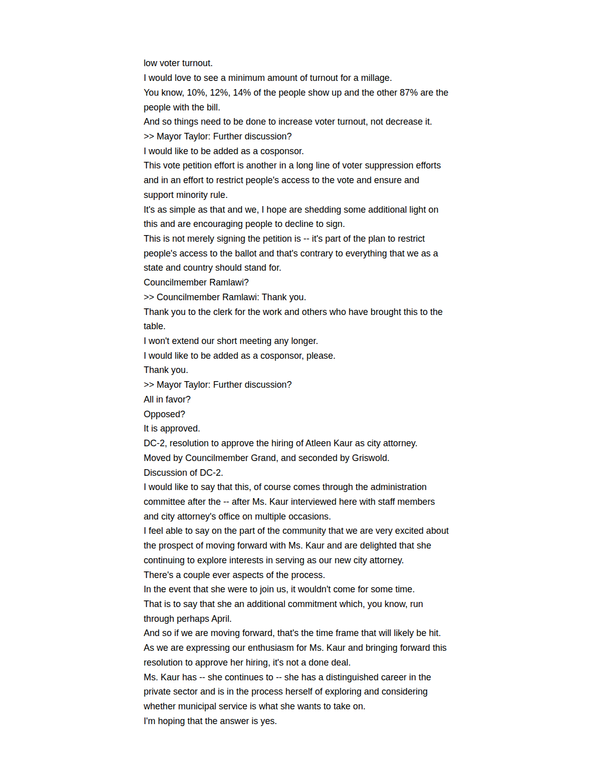low voter turnout.
I would love to see a minimum amount of turnout for a millage.
You know, 10%, 12%, 14% of the people show up and the other 87% are the people with the bill.
And so things need to be done to increase voter turnout, not decrease it.
>> Mayor Taylor: Further discussion?
I would like to be added as a cosponsor.
This vote petition effort is another in a long line of voter suppression efforts and in an effort to restrict people's access to the vote and ensure and support minority rule.
It's as simple as that and we, I hope are shedding some additional light on this and are encouraging people to decline to sign.
This is not merely signing the petition is -- it's part of the plan to restrict people's access to the ballot and that's contrary to everything that we as a state and country should stand for.
Councilmember Ramlawi?
>> Councilmember Ramlawi: Thank you.
Thank you to the clerk for the work and others who have brought this to the table.
I won't extend our short meeting any longer.
I would like to be added as a cosponsor, please.
Thank you.
>> Mayor Taylor: Further discussion?
All in favor?
Opposed?
It is approved.
DC-2, resolution to approve the hiring of Atleen Kaur as city attorney.
Moved by Councilmember Grand, and seconded by Griswold.
Discussion of DC-2.
I would like to say that this, of course comes through the administration committee after the -- after Ms. Kaur interviewed here with staff members and city attorney's office on multiple occasions.
I feel able to say on the part of the community that we are very excited about the prospect of moving forward with Ms. Kaur and are delighted that she continuing to explore interests in serving as our new city attorney.
There's a couple ever aspects of the process.
In the event that she were to join us, it wouldn't come for some time.
That is to say that she an additional commitment which, you know, run through perhaps April.
And so if we are moving forward, that's the time frame that will likely be hit.
As we are expressing our enthusiasm for Ms. Kaur and bringing forward this resolution to approve her hiring, it's not a done deal.
Ms. Kaur has -- she continues to -- she has a distinguished career in the private sector and is in the process herself of exploring and considering whether municipal service is what she wants to take on.
I'm hoping that the answer is yes.